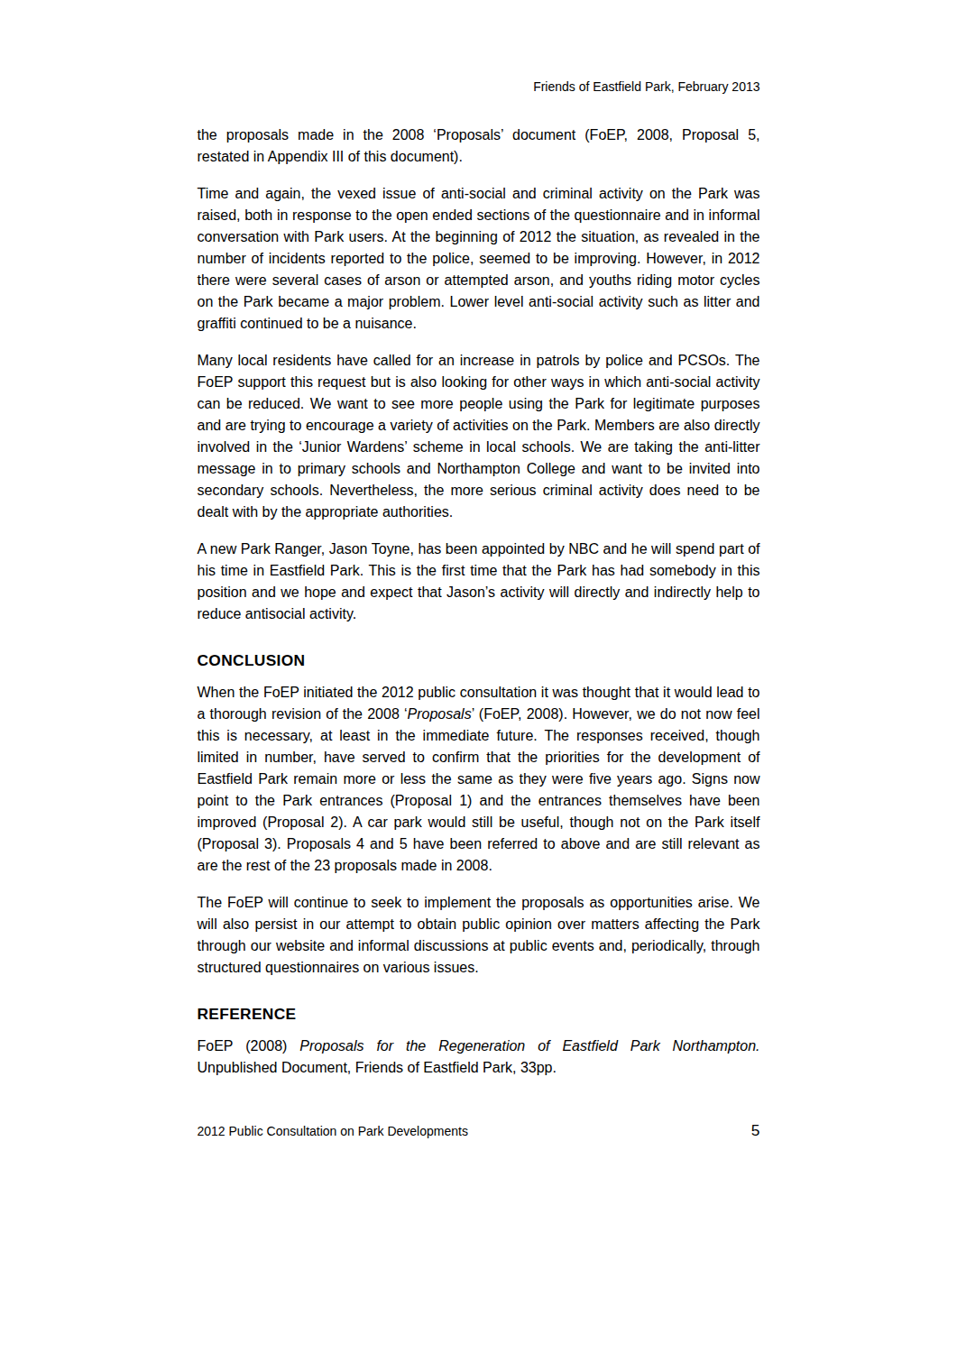Friends of Eastfield Park, February 2013
the proposals made in the 2008 ‘Proposals’ document (FoEP, 2008, Proposal 5, restated in Appendix III of this document).
Time and again, the vexed issue of anti-social and criminal activity on the Park was raised, both in response to the open ended sections of the questionnaire and in informal conversation with Park users. At the beginning of 2012 the situation, as revealed in the number of incidents reported to the police, seemed to be improving. However, in 2012 there were several cases of arson or attempted arson, and youths riding motor cycles on the Park became a major problem. Lower level anti-social activity such as litter and graffiti continued to be a nuisance.
Many local residents have called for an increase in patrols by police and PCSOs. The FoEP support this request but is also looking for other ways in which anti-social activity can be reduced. We want to see more people using the Park for legitimate purposes and are trying to encourage a variety of activities on the Park. Members are also directly involved in the ‘Junior Wardens’ scheme in local schools. We are taking the anti-litter message in to primary schools and Northampton College and want to be invited into secondary schools. Nevertheless, the more serious criminal activity does need to be dealt with by the appropriate authorities.
A new Park Ranger, Jason Toyne, has been appointed by NBC and he will spend part of his time in Eastfield Park. This is the first time that the Park has had somebody in this position and we hope and expect that Jason’s activity will directly and indirectly help to reduce antisocial activity.
CONCLUSION
When the FoEP initiated the 2012 public consultation it was thought that it would lead to a thorough revision of the 2008 ‘Proposals’ (FoEP, 2008). However, we do not now feel this is necessary, at least in the immediate future. The responses received, though limited in number, have served to confirm that the priorities for the development of Eastfield Park remain more or less the same as they were five years ago. Signs now point to the Park entrances (Proposal 1) and the entrances themselves have been improved (Proposal 2). A car park would still be useful, though not on the Park itself (Proposal 3). Proposals 4 and 5 have been referred to above and are still relevant as are the rest of the 23 proposals made in 2008.
The FoEP will continue to seek to implement the proposals as opportunities arise. We will also persist in our attempt to obtain public opinion over matters affecting the Park through our website and informal discussions at public events and, periodically, through structured questionnaires on various issues.
REFERENCE
FoEP (2008) Proposals for the Regeneration of Eastfield Park Northampton. Unpublished Document, Friends of Eastfield Park, 33pp.
2012 Public Consultation on Park Developments 5